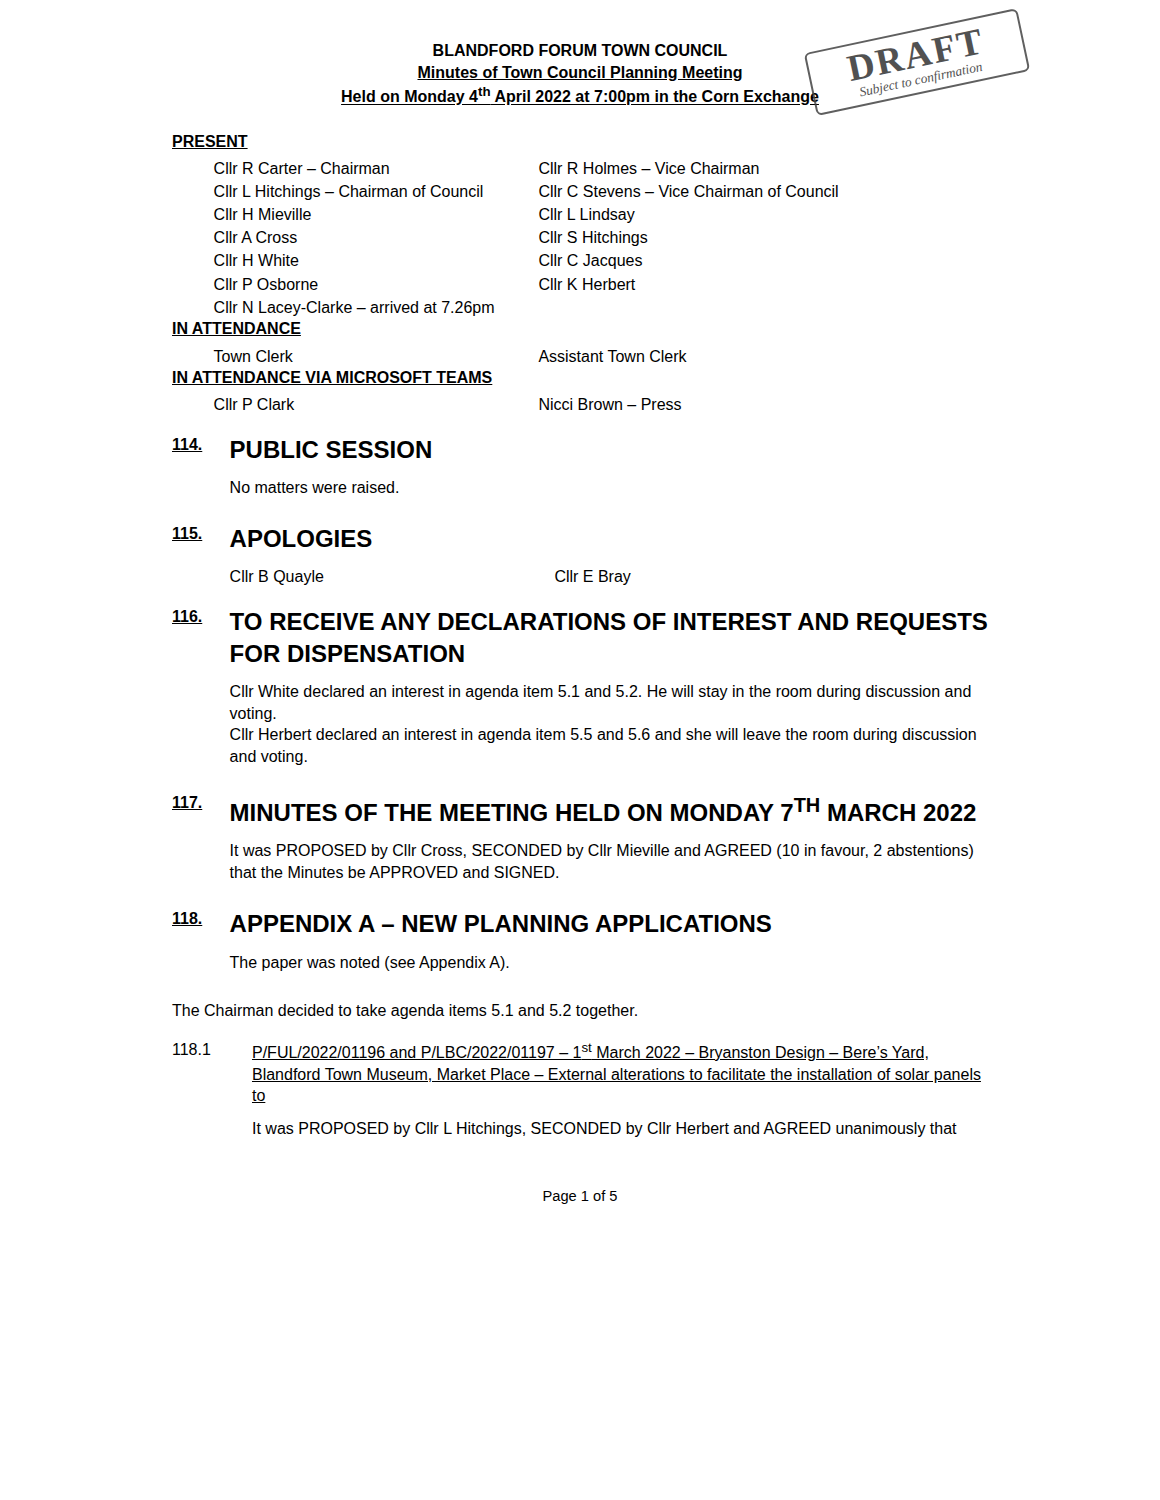DRAFT
Subject to confirmation
BLANDFORD FORUM TOWN COUNCIL Minutes of Town Council Planning Meeting Held on Monday 4th April 2022 at 7:00pm in the Corn Exchange
PRESENT
Cllr R Carter – Chairman
Cllr R Holmes – Vice Chairman
Cllr L Hitchings – Chairman of Council
Cllr C Stevens – Vice Chairman of Council
Cllr H Mieville
Cllr L Lindsay
Cllr A Cross
Cllr S Hitchings
Cllr H White
Cllr C Jacques
Cllr P Osborne
Cllr K Herbert
Cllr N Lacey-Clarke – arrived at 7.26pm
IN ATTENDANCE
Town Clerk
Assistant Town Clerk
IN ATTENDANCE VIA MICROSOFT TEAMS
Cllr P Clark
Nicci Brown – Press
114.
PUBLIC SESSION
No matters were raised.
115.
APOLOGIES
Cllr B Quayle
Cllr E Bray
116.
TO RECEIVE ANY DECLARATIONS OF INTEREST AND REQUESTS FOR DISPENSATION
Cllr White declared an interest in agenda item 5.1 and 5.2. He will stay in the room during discussion and voting.
Cllr Herbert declared an interest in agenda item 5.5 and 5.6 and she will leave the room during discussion and voting.
117.
MINUTES OF THE MEETING HELD ON MONDAY 7TH MARCH 2022
It was PROPOSED by Cllr Cross, SECONDED by Cllr Mieville and AGREED (10 in favour, 2 abstentions) that the Minutes be APPROVED and SIGNED.
118.
APPENDIX A – NEW PLANNING APPLICATIONS
The paper was noted (see Appendix A).
The Chairman decided to take agenda items 5.1 and 5.2 together.
118.1
P/FUL/2022/01196 and P/LBC/2022/01197 – 1st March 2022 – Bryanston Design – Bere’s Yard, Blandford Town Museum, Market Place – External alterations to facilitate the installation of solar panels to
It was PROPOSED by Cllr L Hitchings, SECONDED by Cllr Herbert and AGREED unanimously that
Page 1 of 5